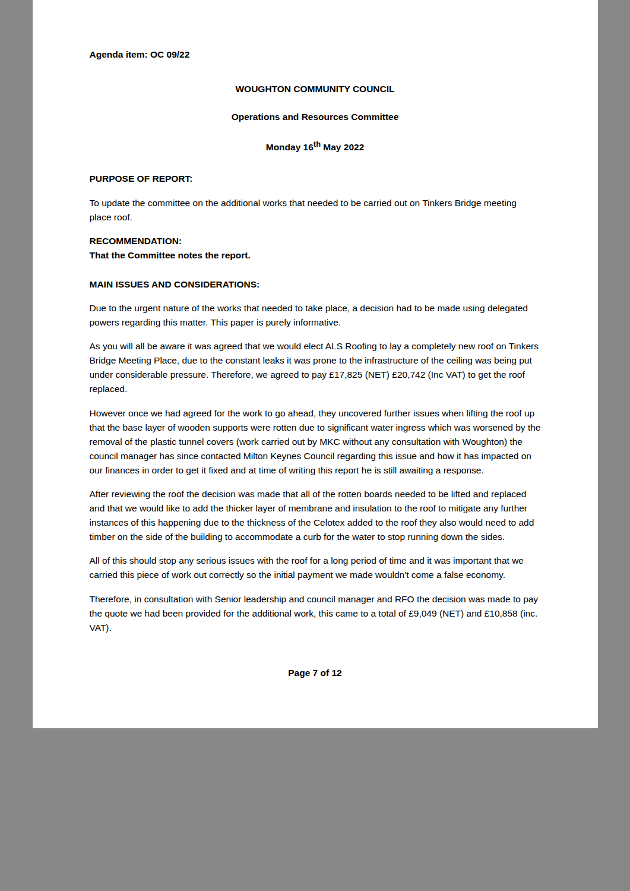Agenda item: OC 09/22
WOUGHTON COMMUNITY COUNCIL
Operations and Resources Committee
Monday 16th May 2022
PURPOSE OF REPORT:
To update the committee on the additional works that needed to be carried out on Tinkers Bridge meeting place roof.
RECOMMENDATION:
That the Committee notes the report.
MAIN ISSUES AND CONSIDERATIONS:
Due to the urgent nature of the works that needed to take place, a decision had to be made using delegated powers regarding this matter. This paper is purely informative.
As you will all be aware it was agreed that we would elect ALS Roofing to lay a completely new roof on Tinkers Bridge Meeting Place, due to the constant leaks it was prone to the infrastructure of the ceiling was being put under considerable pressure. Therefore, we agreed to pay £17,825 (NET) £20,742 (Inc VAT) to get the roof replaced.
However once we had agreed for the work to go ahead, they uncovered further issues when lifting the roof up that the base layer of wooden supports were rotten due to significant water ingress which was worsened by the removal of the plastic tunnel covers (work carried out by MKC without any consultation with Woughton) the council manager has since contacted Milton Keynes Council regarding this issue and how it has impacted on our finances in order to get it fixed and at time of writing this report he is still awaiting a response.
After reviewing the roof the decision was made that all of the rotten boards needed to be lifted and replaced and that we would like to add the thicker layer of membrane and insulation to the roof to mitigate any further instances of this happening due to the thickness of the Celotex added to the roof they also would need to add timber on the side of the building to accommodate a curb for the water to stop running down the sides.
All of this should stop any serious issues with the roof for a long period of time and it was important that we carried this piece of work out correctly so the initial payment we made wouldn't come a false economy.
Therefore, in consultation with Senior leadership and council manager and RFO the decision was made to pay the quote we had been provided for the additional work, this came to a total of £9,049 (NET) and £10,858 (inc. VAT).
Page 7 of 12